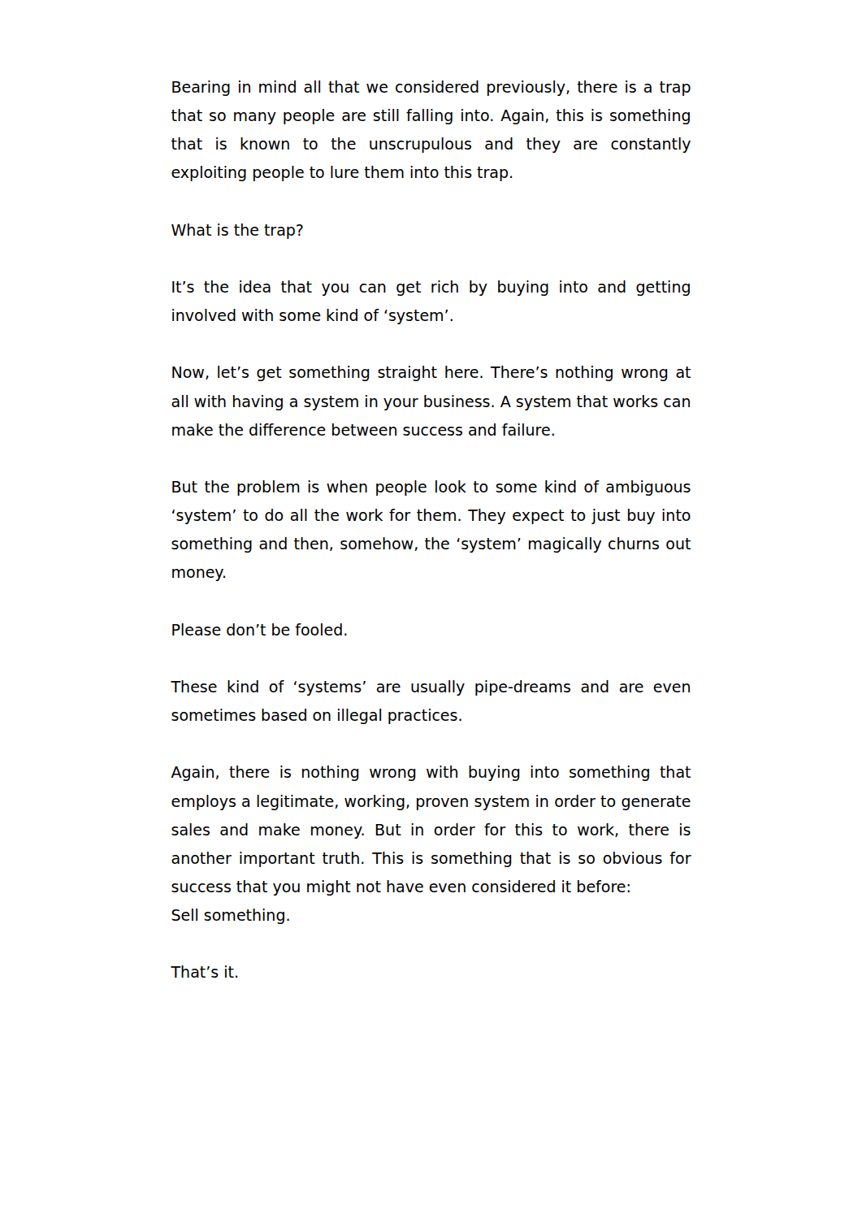Bearing in mind all that we considered previously, there is a trap that so many people are still falling into. Again, this is something that is known to the unscrupulous and they are constantly exploiting people to lure them into this trap.
What is the trap?
It’s the idea that you can get rich by buying into and getting involved with some kind of ‘system’.
Now, let’s get something straight here. There’s nothing wrong at all with having a system in your business. A system that works can make the difference between success and failure.
But the problem is when people look to some kind of ambiguous ‘system’ to do all the work for them. They expect to just buy into something and then, somehow, the ‘system’ magically churns out money.
Please don’t be fooled.
These kind of ‘systems’ are usually pipe-dreams and are even sometimes based on illegal practices.
Again, there is nothing wrong with buying into something that employs a legitimate, working, proven system in order to generate sales and make money. But in order for this to work, there is another important truth. This is something that is so obvious for success that you might not have even considered it before:
Sell something.
That’s it.